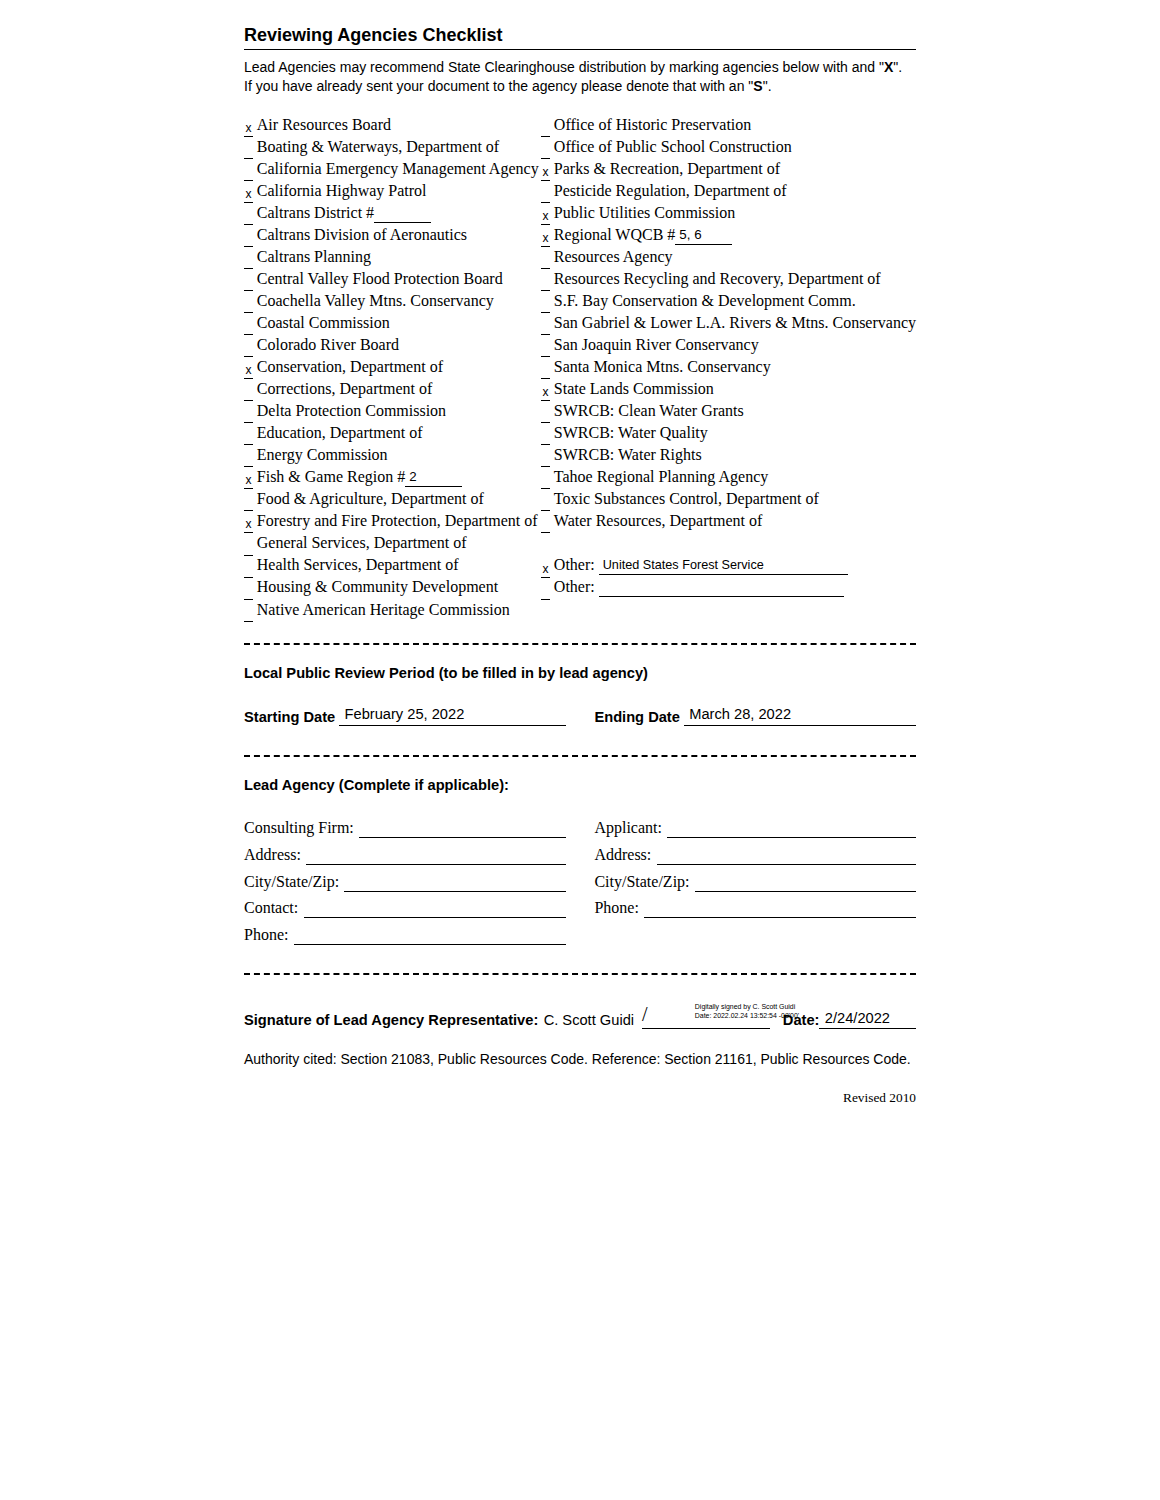Reviewing Agencies Checklist
Lead Agencies may recommend State Clearinghouse distribution by marking agencies below with and "X".
If you have already sent your document to the agency please denote that with an "S".
| x | | Air Resources Board | | | | Office of Historic Preservation |
| | | Boating & Waterways, Department of | | | | Office of Public School Construction |
| | | California Emergency Management Agency | | x | | Parks & Recreation, Department of |
| x | | California Highway Patrol | | | | Pesticide Regulation, Department of |
| | | Caltrans District # | | x | | Public Utilities Commission |
| | | Caltrans Division of Aeronautics | | x | | Regional WQCB # 5, 6 |
| | | Caltrans Planning | | | | Resources Agency |
| | | Central Valley Flood Protection Board | | | | Resources Recycling and Recovery, Department of |
| | | Coachella Valley Mtns. Conservancy | | | | S.F. Bay Conservation & Development Comm. |
| | | Coastal Commission | | | | San Gabriel & Lower L.A. Rivers & Mtns. Conservancy |
| | | Colorado River Board | | | | San Joaquin River Conservancy |
| x | | Conservation, Department of | | | | Santa Monica Mtns. Conservancy |
| | | Corrections, Department of | | x | | State Lands Commission |
| | | Delta Protection Commission | | | | SWRCB: Clean Water Grants |
| | | Education, Department of | | | | SWRCB: Water Quality |
| | | Energy Commission | | | | SWRCB: Water Rights |
| x | | Fish & Game Region # 2 | | | | Tahoe Regional Planning Agency |
| | | Food & Agriculture, Department of | | | | Toxic Substances Control, Department of |
| x | | Forestry and Fire Protection, Department of | | | | Water Resources, Department of |
| | | General Services, Department of | | | | |
| | | Health Services, Department of | | x | | Other: United States Forest Service |
| | | Housing & Community Development | | | | Other: |
| | | Native American Heritage Commission | | | | |
Local Public Review Period (to be filled in by lead agency)
Starting Date February 25, 2022
Ending Date March 28, 2022
Lead Agency (Complete if applicable):
Consulting Firm:
Address:
City/State/Zip:
Contact:
Phone:
Applicant:
Address:
City/State/Zip:
Phone:
Signature of Lead Agency Representative: C. Scott Guidi / Digitally signed by C. Scott Guidi
Date: 2022.02.24 13:52:54 -08'00' Date: 2/24/2022
Authority cited: Section 21083, Public Resources Code. Reference: Section 21161, Public Resources Code.
Revised 2010